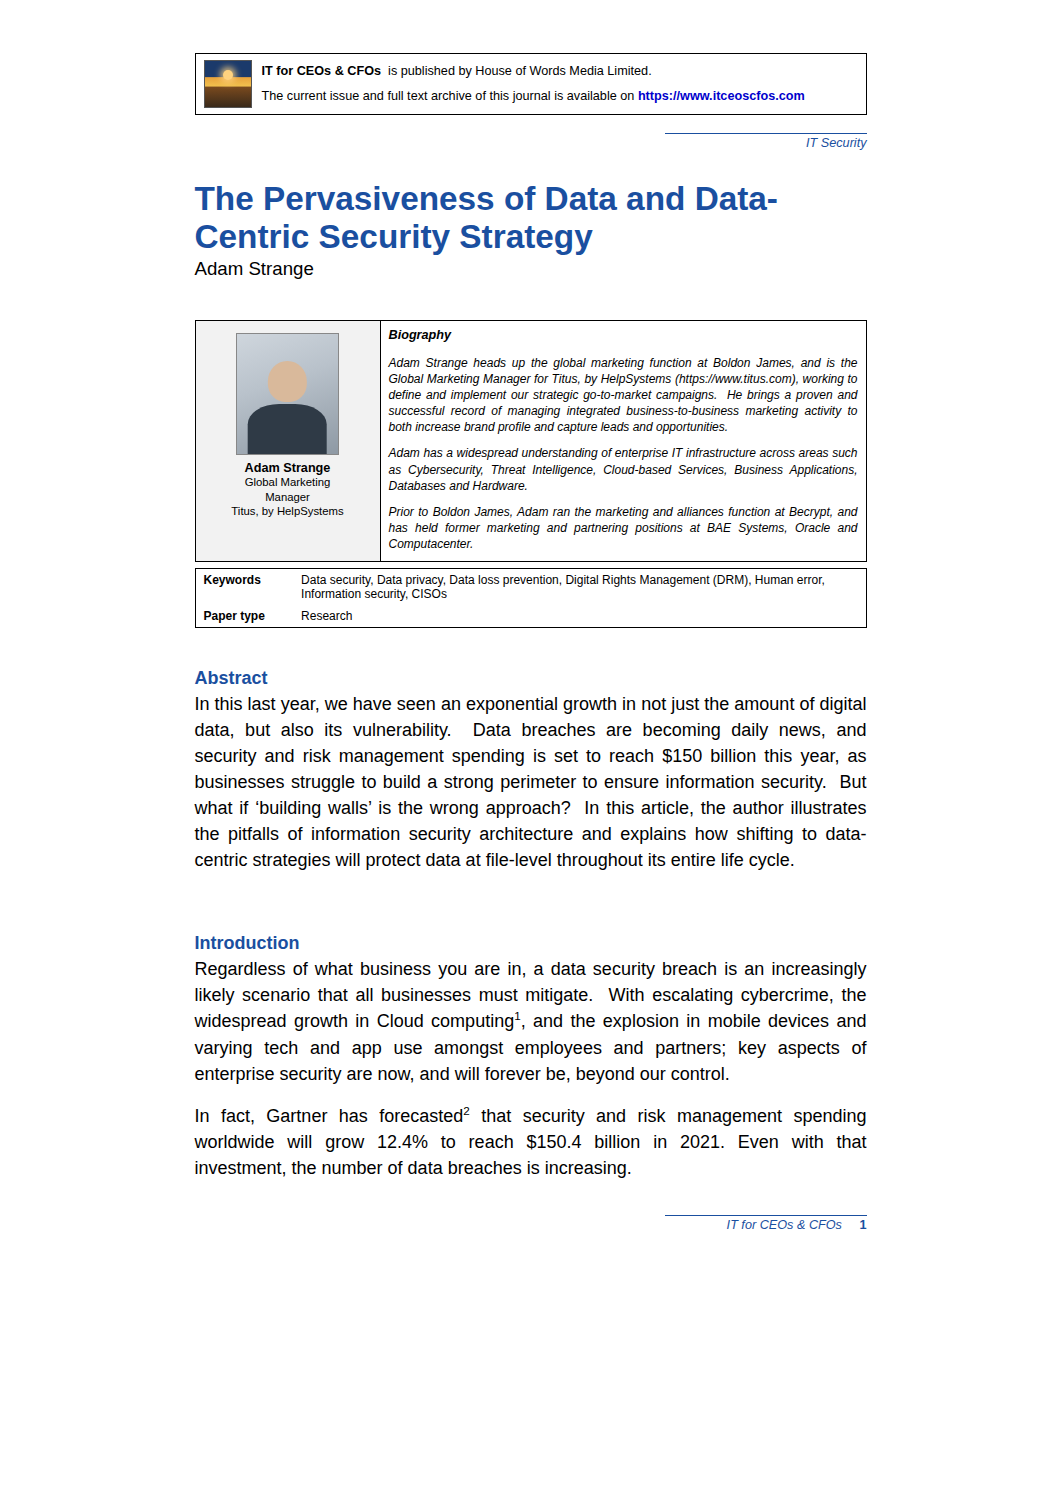IT for CEOs & CFOs is published by House of Words Media Limited.
The current issue and full text archive of this journal is available on https://www.itceoscfos.com
IT Security
The Pervasiveness of Data and Data-Centric Security Strategy
Adam Strange
| Adam Strange Global Marketing Manager Titus, by HelpSystems | Biography Adam Strange heads up the global marketing function at Boldon James, and is the Global Marketing Manager for Titus, by HelpSystems (https://www.titus.com), working to define and implement our strategic go-to-market campaigns. He brings a proven and successful record of managing integrated business-to-business marketing activity to both increase brand profile and capture leads and opportunities. Adam has a widespread understanding of enterprise IT infrastructure across areas such as Cybersecurity, Threat Intelligence, Cloud-based Services, Business Applications, Databases and Hardware. Prior to Boldon James, Adam ran the marketing and alliances function at Becrypt, and has held former marketing and partnering positions at BAE Systems, Oracle and Computacenter. |
| Keywords | Data security, Data privacy, Data loss prevention, Digital Rights Management (DRM), Human error, Information security, CISOs |
| Paper type | Research |
Abstract
In this last year, we have seen an exponential growth in not just the amount of digital data, but also its vulnerability. Data breaches are becoming daily news, and security and risk management spending is set to reach $150 billion this year, as businesses struggle to build a strong perimeter to ensure information security. But what if ‘building walls’ is the wrong approach? In this article, the author illustrates the pitfalls of information security architecture and explains how shifting to data-centric strategies will protect data at file-level throughout its entire life cycle.
Introduction
Regardless of what business you are in, a data security breach is an increasingly likely scenario that all businesses must mitigate. With escalating cybercrime, the widespread growth in Cloud computing1, and the explosion in mobile devices and varying tech and app use amongst employees and partners; key aspects of enterprise security are now, and will forever be, beyond our control.
In fact, Gartner has forecasted2 that security and risk management spending worldwide will grow 12.4% to reach $150.4 billion in 2021. Even with that investment, the number of data breaches is increasing.
IT for CEOs & CFOs 1